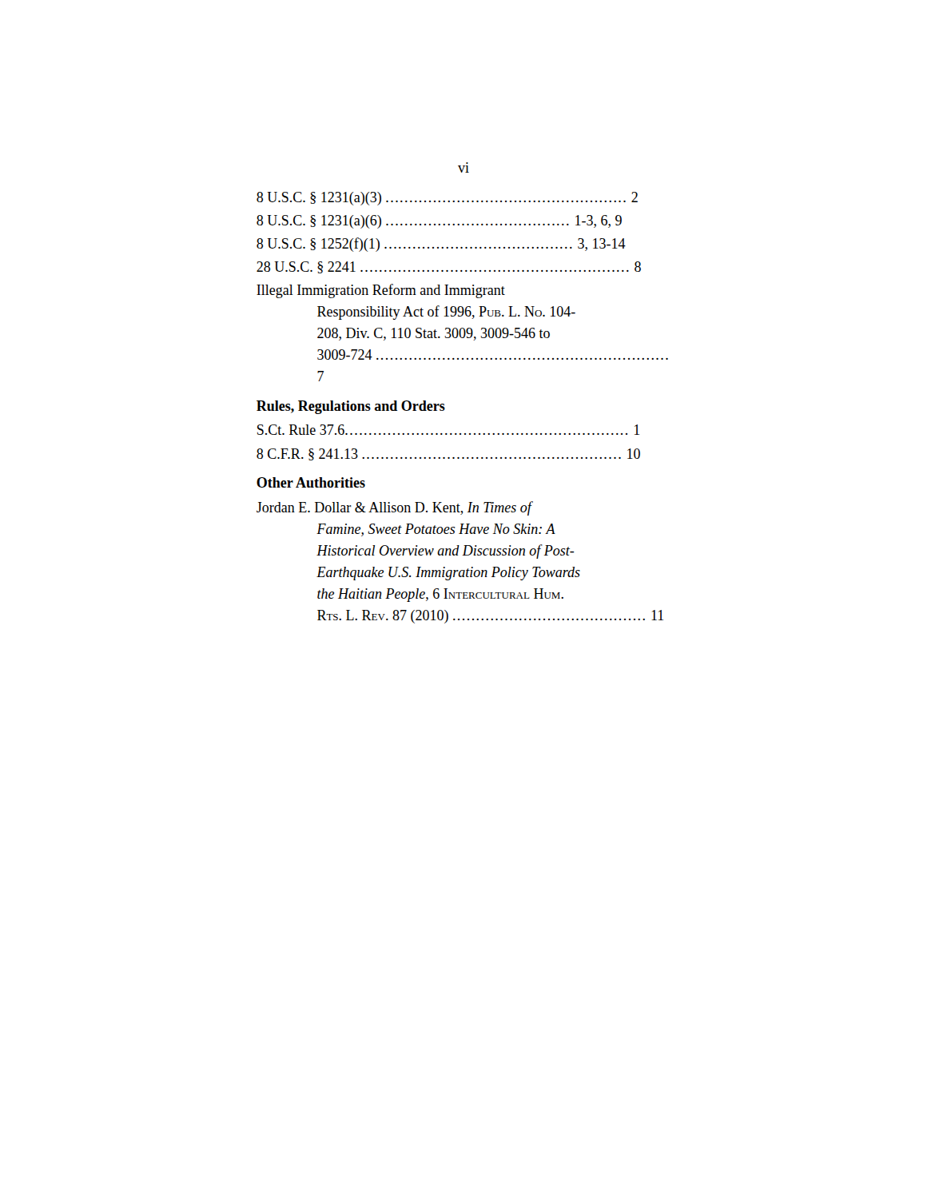vi
8 U.S.C. § 1231(a)(3) ................................................... 2
8 U.S.C. § 1231(a)(6) ....................................... 1-3, 6, 9
8 U.S.C. § 1252(f)(1) ........................................ 3, 13-14
28 U.S.C. § 2241 ......................................................... 8
Illegal Immigration Reform and Immigrant Responsibility Act of 1996, Pub. L. No. 104- 208, Div. C, 110 Stat. 3009, 3009-546 to 3009-724 .............................................................. 7
Rules, Regulations and Orders
S.Ct. Rule 37.6............................................................ 1
8 C.F.R. § 241.13 ....................................................... 10
Other Authorities
Jordan E. Dollar & Allison D. Kent, In Times of Famine, Sweet Potatoes Have No Skin: A Historical Overview and Discussion of Post- Earthquake U.S. Immigration Policy Towards the Haitian People, 6 Intercultural Hum. Rts. L. Rev. 87 (2010) ......................................... 11